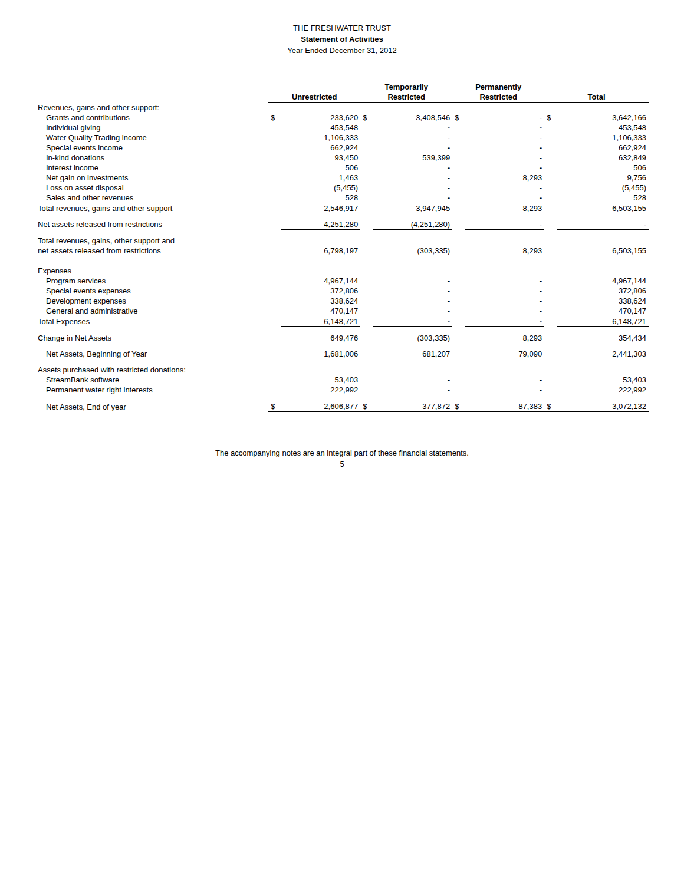THE FRESHWATER TRUST
Statement of Activities
Year Ended December 31, 2012
| | | Temporarily | Permanently | |
| | Unrestricted | Restricted | Restricted | Total |
| Revenues, gains and other support: | |
| Grants and contributions | $ | 233,620 | $ | 3,408,546 | $ | - | $ | 3,642,166 |
| Individual giving | | 453,548 | | - | | - | | 453,548 |
| Water Quality Trading income | | 1,106,333 | | - | | - | | 1,106,333 |
| Special events income | | 662,924 | | - | | - | | 662,924 |
| In-kind donations | | 93,450 | | 539,399 | | - | | 632,849 |
| Interest income | | 506 | | - | | - | | 506 |
| Net gain on investments | | 1,463 | | - | | 8,293 | | 9,756 |
| Loss on asset disposal | | (5,455) | | - | | - | | (5,455) |
| Sales and other revenues | | 528 | | - | | - | | 528 |
| Total revenues, gains and other support | | 2,546,917 | | 3,947,945 | | 8,293 | | 6,503,155 |
| Net assets released from restrictions | | 4,251,280 | | (4,251,280) | | - | | - |
| Total revenues, gains, other support and | |
| net assets released from restrictions | | 6,798,197 | | (303,335) | | 8,293 | | 6,503,155 |
| Expenses | |
| Program services | | 4,967,144 | | - | | - | | 4,967,144 |
| Special events expenses | | 372,806 | | - | | - | | 372,806 |
| Development expenses | | 338,624 | | - | | - | | 338,624 |
| General and administrative | | 470,147 | | - | | - | | 470,147 |
| Total Expenses | | 6,148,721 | | - | | - | | 6,148,721 |
| Change in Net Assets | | 649,476 | | (303,335) | | 8,293 | | 354,434 |
| Net Assets, Beginning of Year | | 1,681,006 | | 681,207 | | 79,090 | | 2,441,303 |
| Assets purchased with restricted donations: | |
| StreamBank software | | 53,403 | | - | | - | | 53,403 |
| Permanent water right interests | | 222,992 | | - | | - | | 222,992 |
| Net Assets, End of year | $ | 2,606,877 | $ | 377,872 | $ | 87,383 | $ | 3,072,132 |
The accompanying notes are an integral part of these financial statements.
5